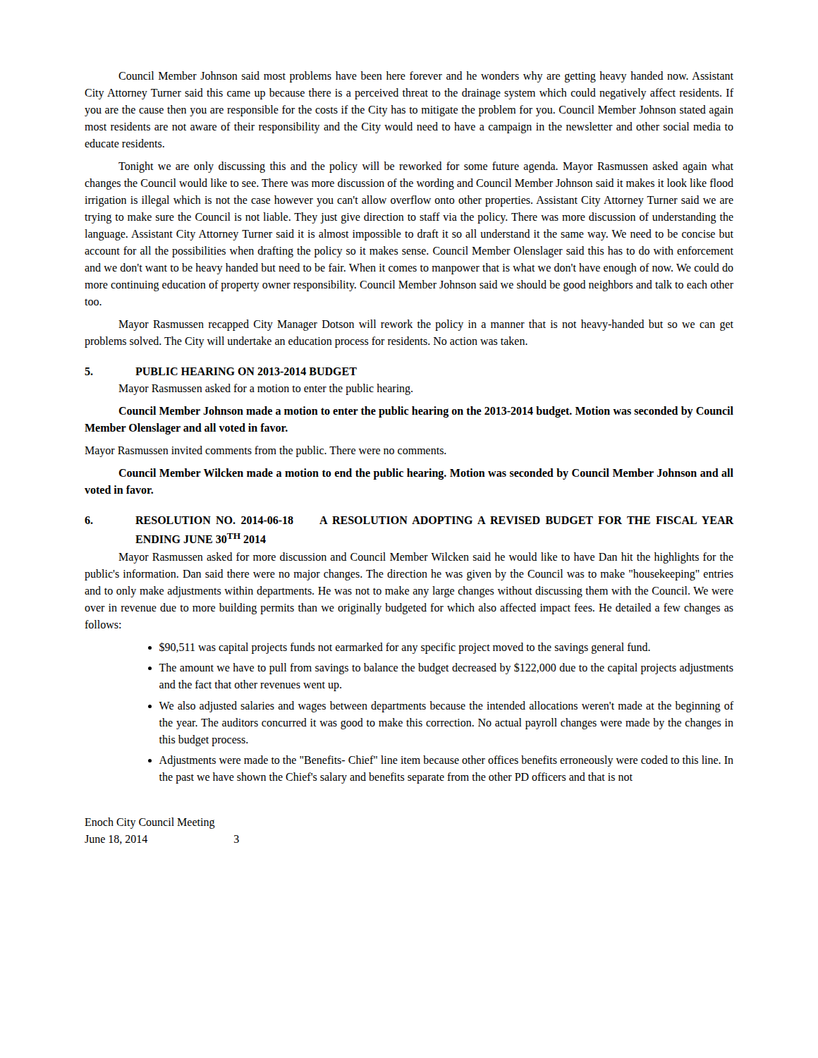Council Member Johnson said most problems have been here forever and he wonders why are getting heavy handed now. Assistant City Attorney Turner said this came up because there is a perceived threat to the drainage system which could negatively affect residents. If you are the cause then you are responsible for the costs if the City has to mitigate the problem for you. Council Member Johnson stated again most residents are not aware of their responsibility and the City would need to have a campaign in the newsletter and other social media to educate residents.
Tonight we are only discussing this and the policy will be reworked for some future agenda. Mayor Rasmussen asked again what changes the Council would like to see. There was more discussion of the wording and Council Member Johnson said it makes it look like flood irrigation is illegal which is not the case however you can't allow overflow onto other properties. Assistant City Attorney Turner said we are trying to make sure the Council is not liable. They just give direction to staff via the policy. There was more discussion of understanding the language. Assistant City Attorney Turner said it is almost impossible to draft it so all understand it the same way. We need to be concise but account for all the possibilities when drafting the policy so it makes sense. Council Member Olenslager said this has to do with enforcement and we don't want to be heavy handed but need to be fair. When it comes to manpower that is what we don't have enough of now. We could do more continuing education of property owner responsibility. Council Member Johnson said we should be good neighbors and talk to each other too.
Mayor Rasmussen recapped City Manager Dotson will rework the policy in a manner that is not heavy-handed but so we can get problems solved. The City will undertake an education process for residents. No action was taken.
5. Public Hearing on 2013-2014 Budget
Mayor Rasmussen asked for a motion to enter the public hearing.
Council Member Johnson made a motion to enter the public hearing on the 2013-2014 budget. Motion was seconded by Council Member Olenslager and all voted in favor.
Mayor Rasmussen invited comments from the public. There were no comments.
Council Member Wilcken made a motion to end the public hearing. Motion was seconded by Council Member Johnson and all voted in favor.
6. Resolution No. 2014-06-18 A Resolution Adopting a Revised Budget for the Fiscal Year Ending June 30th 2014
Mayor Rasmussen asked for more discussion and Council Member Wilcken said he would like to have Dan hit the highlights for the public's information. Dan said there were no major changes. The direction he was given by the Council was to make "housekeeping" entries and to only make adjustments within departments. He was not to make any large changes without discussing them with the Council. We were over in revenue due to more building permits than we originally budgeted for which also affected impact fees. He detailed a few changes as follows:
$90,511 was capital projects funds not earmarked for any specific project moved to the savings general fund.
The amount we have to pull from savings to balance the budget decreased by $122,000 due to the capital projects adjustments and the fact that other revenues went up.
We also adjusted salaries and wages between departments because the intended allocations weren't made at the beginning of the year. The auditors concurred it was good to make this correction. No actual payroll changes were made by the changes in this budget process.
Adjustments were made to the "Benefits- Chief" line item because other offices benefits erroneously were coded to this line. In the past we have shown the Chief's salary and benefits separate from the other PD officers and that is not
Enoch City Council Meeting
June 18, 2014 3